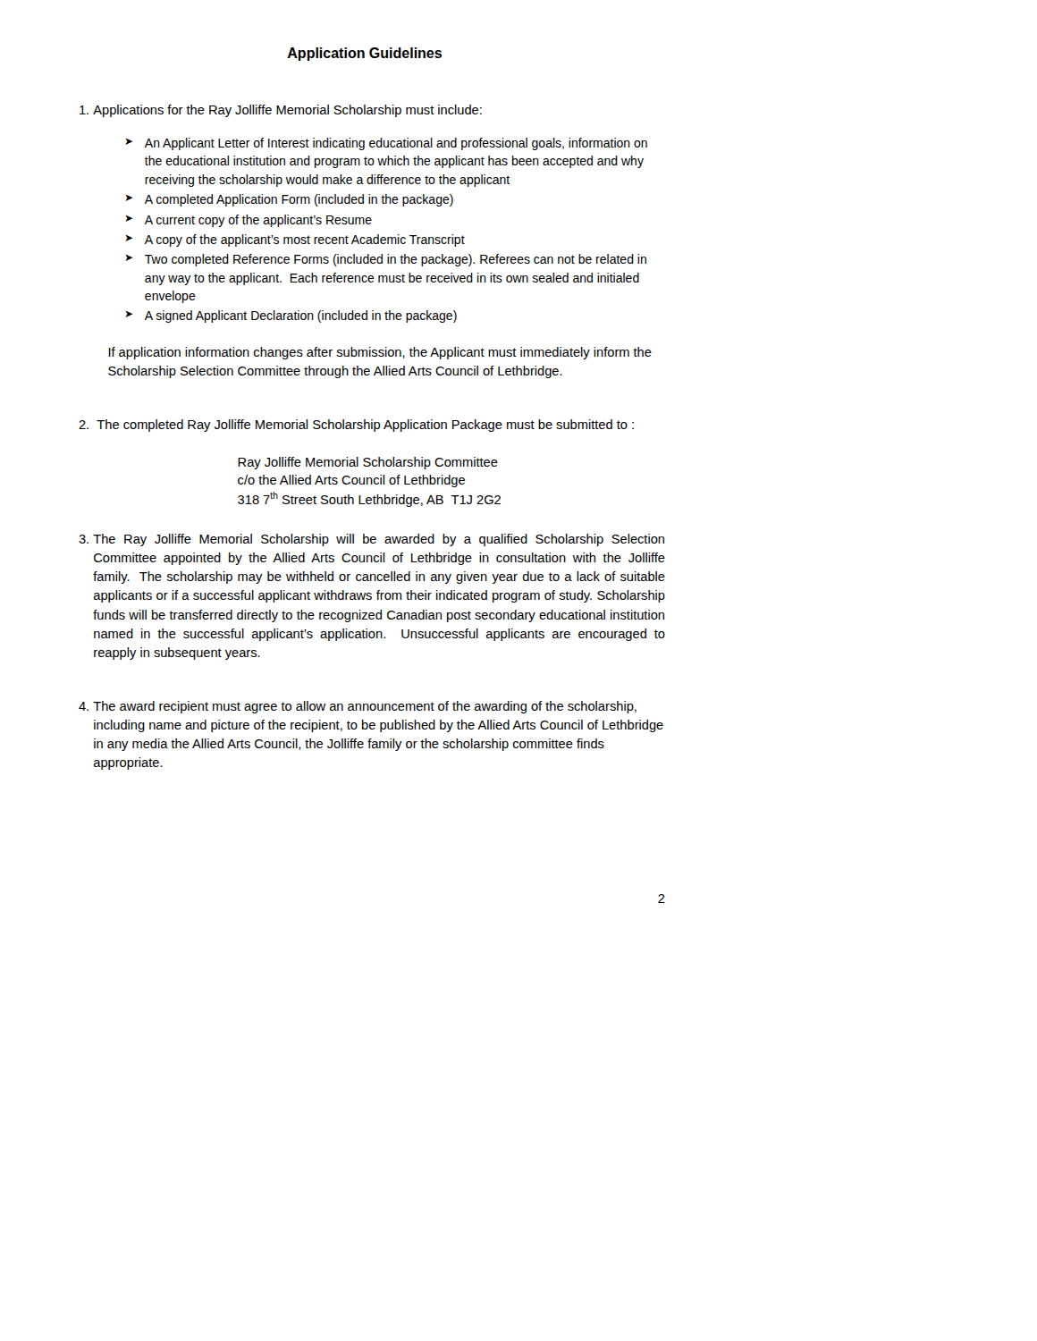Application Guidelines
Applications for the Ray Jolliffe Memorial Scholarship must include:
An Applicant Letter of Interest indicating educational and professional goals, information on the educational institution and program to which the applicant has been accepted and why receiving the scholarship would make a difference to the applicant
A completed Application Form (included in the package)
A current copy of the applicant’s Resume
A copy of the applicant’s most recent Academic Transcript
Two completed Reference Forms (included in the package). Referees can not be related in any way to the applicant. Each reference must be received in its own sealed and initialed envelope
A signed Applicant Declaration (included in the package)
If application information changes after submission, the Applicant must immediately inform the Scholarship Selection Committee through the Allied Arts Council of Lethbridge.
The completed Ray Jolliffe Memorial Scholarship Application Package must be submitted to :
Ray Jolliffe Memorial Scholarship Committee
c/o the Allied Arts Council of Lethbridge
318 7th Street South Lethbridge, AB T1J 2G2
The Ray Jolliffe Memorial Scholarship will be awarded by a qualified Scholarship Selection Committee appointed by the Allied Arts Council of Lethbridge in consultation with the Jolliffe family. The scholarship may be withheld or cancelled in any given year due to a lack of suitable applicants or if a successful applicant withdraws from their indicated program of study. Scholarship funds will be transferred directly to the recognized Canadian post secondary educational institution named in the successful applicant’s application. Unsuccessful applicants are encouraged to reapply in subsequent years.
The award recipient must agree to allow an announcement of the awarding of the scholarship, including name and picture of the recipient, to be published by the Allied Arts Council of Lethbridge in any media the Allied Arts Council, the Jolliffe family or the scholarship committee finds appropriate.
2